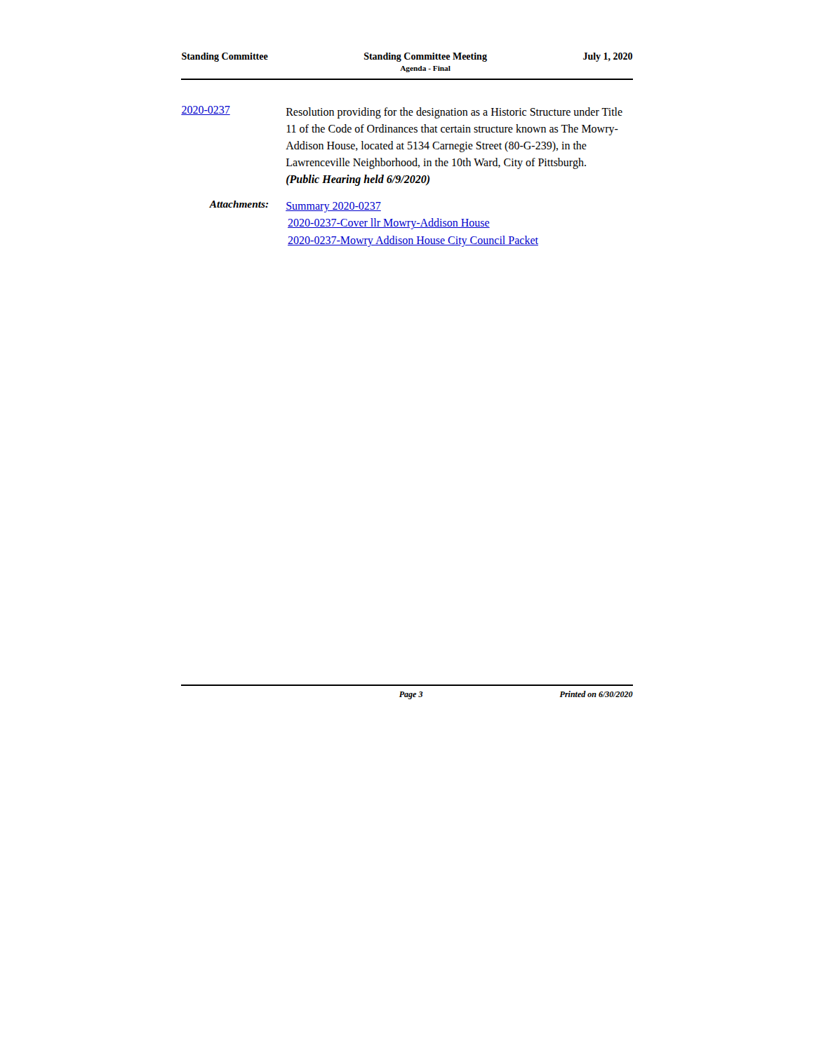Standing Committee
Standing Committee Meeting
Agenda - Final
July 1, 2020
2020-0237
Resolution providing for the designation as a Historic Structure under Title 11 of the Code of Ordinances that certain structure known as The Mowry-Addison House, located at 5134 Carnegie Street (80-G-239), in the Lawrenceville Neighborhood, in the 10th Ward, City of Pittsburgh.
(Public Hearing held 6/9/2020)
Attachments:
Summary 2020-0237
2020-0237-Cover llr Mowry-Addison House
2020-0237-Mowry Addison House City Council Packet
Page 3
Printed on 6/30/2020